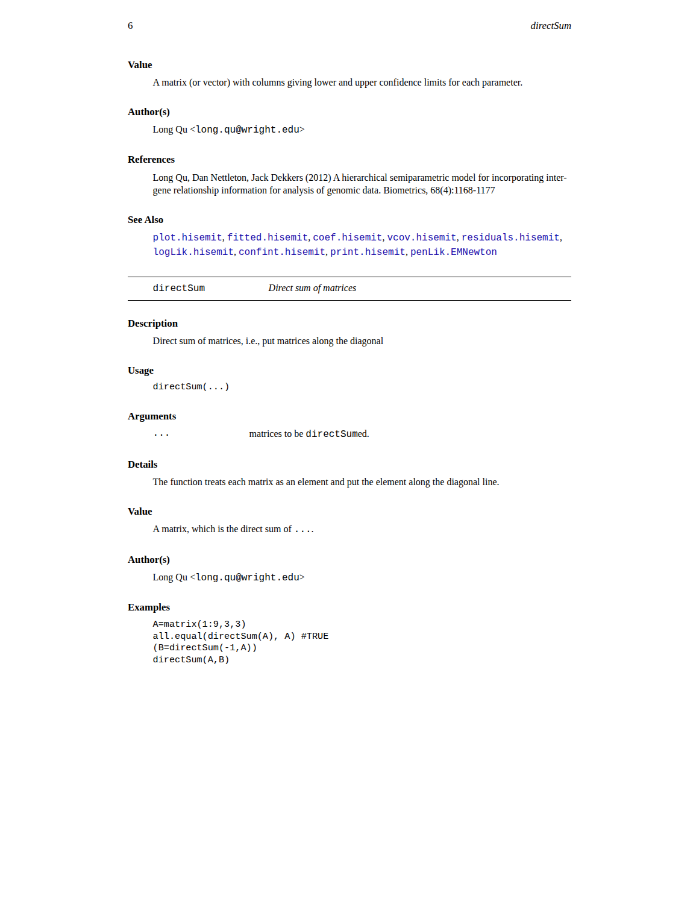6 directSum
Value
A matrix (or vector) with columns giving lower and upper confidence limits for each parameter.
Author(s)
Long Qu <long.qu@wright.edu>
References
Long Qu, Dan Nettleton, Jack Dekkers (2012) A hierarchical semiparametric model for incorporating inter-gene relationship information for analysis of genomic data. Biometrics, 68(4):1168-1177
See Also
plot.hisemit, fitted.hisemit, coef.hisemit, vcov.hisemit, residuals.hisemit, logLik.hisemit, confint.hisemit, print.hisemit, penLik.EMNewton
directSum Direct sum of matrices
Description
Direct sum of matrices, i.e., put matrices along the diagonal
Usage
directSum(...)
Arguments
...
matrices to be directSumed.
Details
The function treats each matrix as an element and put the element along the diagonal line.
Value
A matrix, which is the direct sum of ....
Author(s)
Long Qu <long.qu@wright.edu>
Examples
A=matrix(1:9,3,3)
all.equal(directSum(A), A) #TRUE
(B=directSum(-1,A))
directSum(A,B)